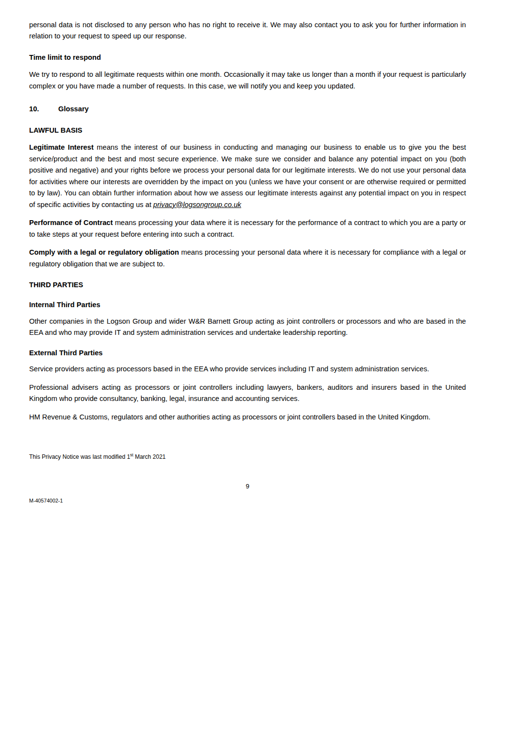personal data is not disclosed to any person who has no right to receive it. We may also contact you to ask you for further information in relation to your request to speed up our response.
Time limit to respond
We try to respond to all legitimate requests within one month. Occasionally it may take us longer than a month if your request is particularly complex or you have made a number of requests. In this case, we will notify you and keep you updated.
10. Glossary
LAWFUL BASIS
Legitimate Interest means the interest of our business in conducting and managing our business to enable us to give you the best service/product and the best and most secure experience. We make sure we consider and balance any potential impact on you (both positive and negative) and your rights before we process your personal data for our legitimate interests. We do not use your personal data for activities where our interests are overridden by the impact on you (unless we have your consent or are otherwise required or permitted to by law). You can obtain further information about how we assess our legitimate interests against any potential impact on you in respect of specific activities by contacting us at privacy@logsongroup.co.uk
Performance of Contract means processing your data where it is necessary for the performance of a contract to which you are a party or to take steps at your request before entering into such a contract.
Comply with a legal or regulatory obligation means processing your personal data where it is necessary for compliance with a legal or regulatory obligation that we are subject to.
THIRD PARTIES
Internal Third Parties
Other companies in the Logson Group and wider W&R Barnett Group acting as joint controllers or processors and who are based in the EEA and who may provide IT and system administration services and undertake leadership reporting.
External Third Parties
Service providers acting as processors based in the EEA who provide services including IT and system administration services.
Professional advisers acting as processors or joint controllers including lawyers, bankers, auditors and insurers based in the United Kingdom who provide consultancy, banking, legal, insurance and accounting services.
HM Revenue & Customs, regulators and other authorities acting as processors or joint controllers based in the United Kingdom.
This Privacy Notice was last modified 1st March 2021
9
M-40574002-1